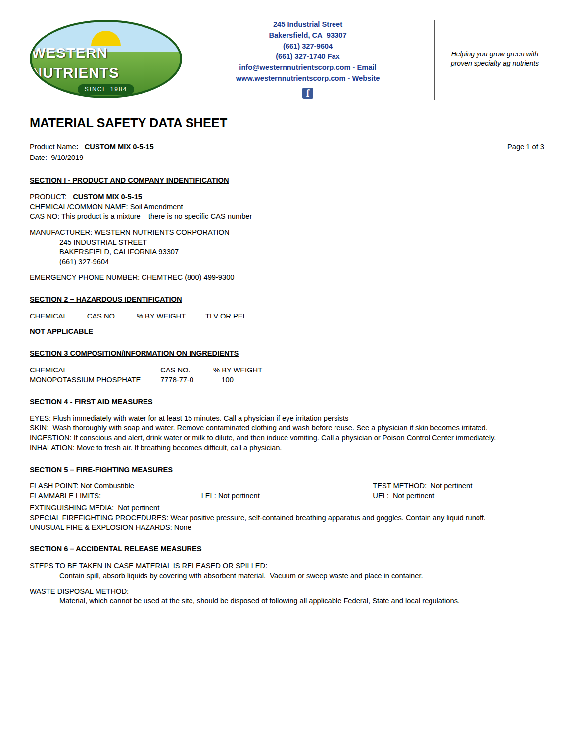WESTERN NUTRIENTS
SINCE 1984
245 Industrial Street
Bakersfield, CA 93307
(661) 327-9604
(661) 327-1740 Fax
info@westernnutrientscorp.com - Email
www.westernnutrientscorp.com - Website
f
Helping you grow green with proven specialty ag nutrients
MATERIAL SAFETY DATA SHEET
Product Name: CUSTOM MIX 0-5-15
Page 1 of 3
Date: 9/10/2019
SECTION I - PRODUCT AND COMPANY INDENTIFICATION
PRODUCT: CUSTOM MIX 0-5-15
CHEMICAL/COMMON NAME: Soil Amendment
CAS NO: This product is a mixture – there is no specific CAS number
MANUFACTURER: WESTERN NUTRIENTS CORPORATION
245 INDUSTRIAL STREET
BAKERSFIELD, CALIFORNIA 93307
(661) 327-9604
EMERGENCY PHONE NUMBER: CHEMTREC (800) 499-9300
SECTION 2 – HAZARDOUS IDENTIFICATION
| CHEMICAL | CAS NO. | % BY WEIGHT | TLV OR PEL |
| --- | --- | --- | --- |
NOT APPLICABLE
SECTION 3 COMPOSITION/INFORMATION ON INGREDIENTS
| CHEMICAL | CAS NO. | % BY WEIGHT |
| --- | --- | --- |
| MONOPOTASSIUM PHOSPHATE | 7778-77-0 | 100 |
SECTION 4 - FIRST AID MEASURES
EYES: Flush immediately with water for at least 15 minutes. Call a physician if eye irritation persists
SKIN: Wash thoroughly with soap and water. Remove contaminated clothing and wash before reuse. See a physician if skin becomes irritated.
INGESTION: If conscious and alert, drink water or milk to dilute, and then induce vomiting. Call a physician or Poison Control Center immediately.
INHALATION: Move to fresh air. If breathing becomes difficult, call a physician.
SECTION 5 – FIRE-FIGHTING MEASURES
| FLASH POINT: Not Combustible | | TEST METHOD: Not pertinent |
| FLAMMABLE LIMITS: | LEL: Not pertinent | UEL: Not pertinent |
EXTINGUISHING MEDIA: Not pertinent
SPECIAL FIREFIGHTING PROCEDURES: Wear positive pressure, self-contained breathing apparatus and goggles. Contain any liquid runoff.
UNUSUAL FIRE & EXPLOSION HAZARDS: None
SECTION 6 – ACCIDENTAL RELEASE MEASURES
STEPS TO BE TAKEN IN CASE MATERIAL IS RELEASED OR SPILLED:
Contain spill, absorb liquids by covering with absorbent material. Vacuum or sweep waste and place in container.
WASTE DISPOSAL METHOD:
Material, which cannot be used at the site, should be disposed of following all applicable Federal, State and local regulations.